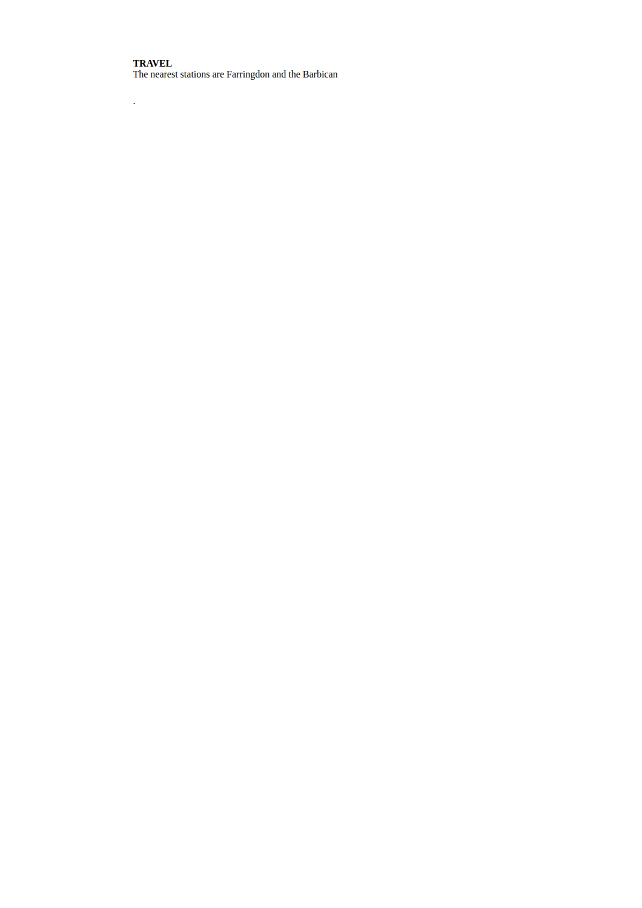TRAVEL
The nearest stations are Farringdon and the Barbican
.